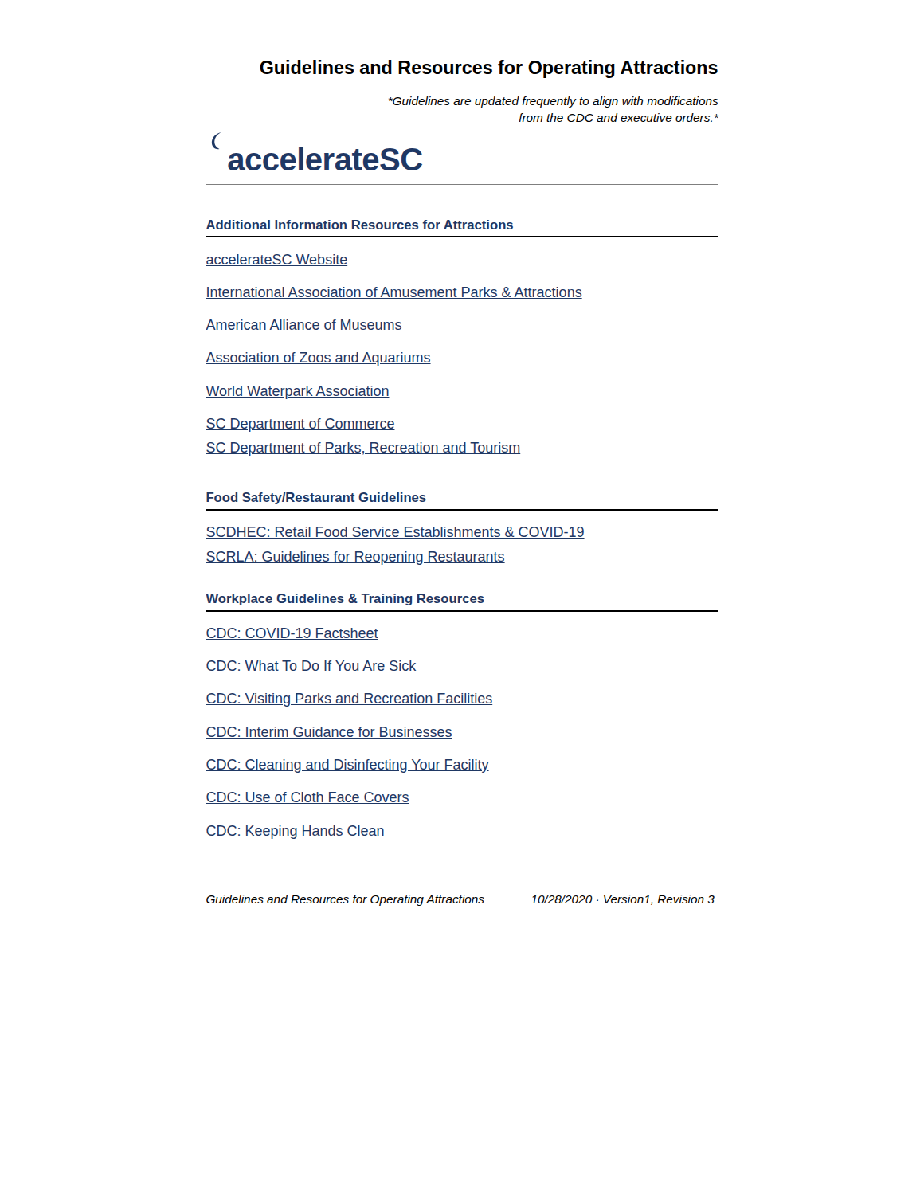Guidelines and Resources for Operating Attractions
*Guidelines are updated frequently to align with modifications
from the CDC and executive orders.*
accelerateSC
Additional Information Resources for Attractions
accelerateSC Website International Association of Amusement Parks & Attractions American Alliance of Museums Association of Zoos and Aquariums World Waterpark Association SC Department of Commerce SC Department of Parks, Recreation and Tourism
Food Safety/Restaurant Guidelines
SCDHEC: Retail Food Service Establishments & COVID-19 SCRLA: Guidelines for Reopening Restaurants
Workplace Guidelines & Training Resources
CDC: COVID-19 Factsheet CDC: What To Do If You Are Sick CDC: Visiting Parks and Recreation Facilities CDC: Interim Guidance for Businesses CDC: Cleaning and Disinfecting Your Facility CDC: Use of Cloth Face Covers CDC: Keeping Hands Clean
Guidelines and Resources for Operating Attractions 10/28/2020 · Version1, Revision 3